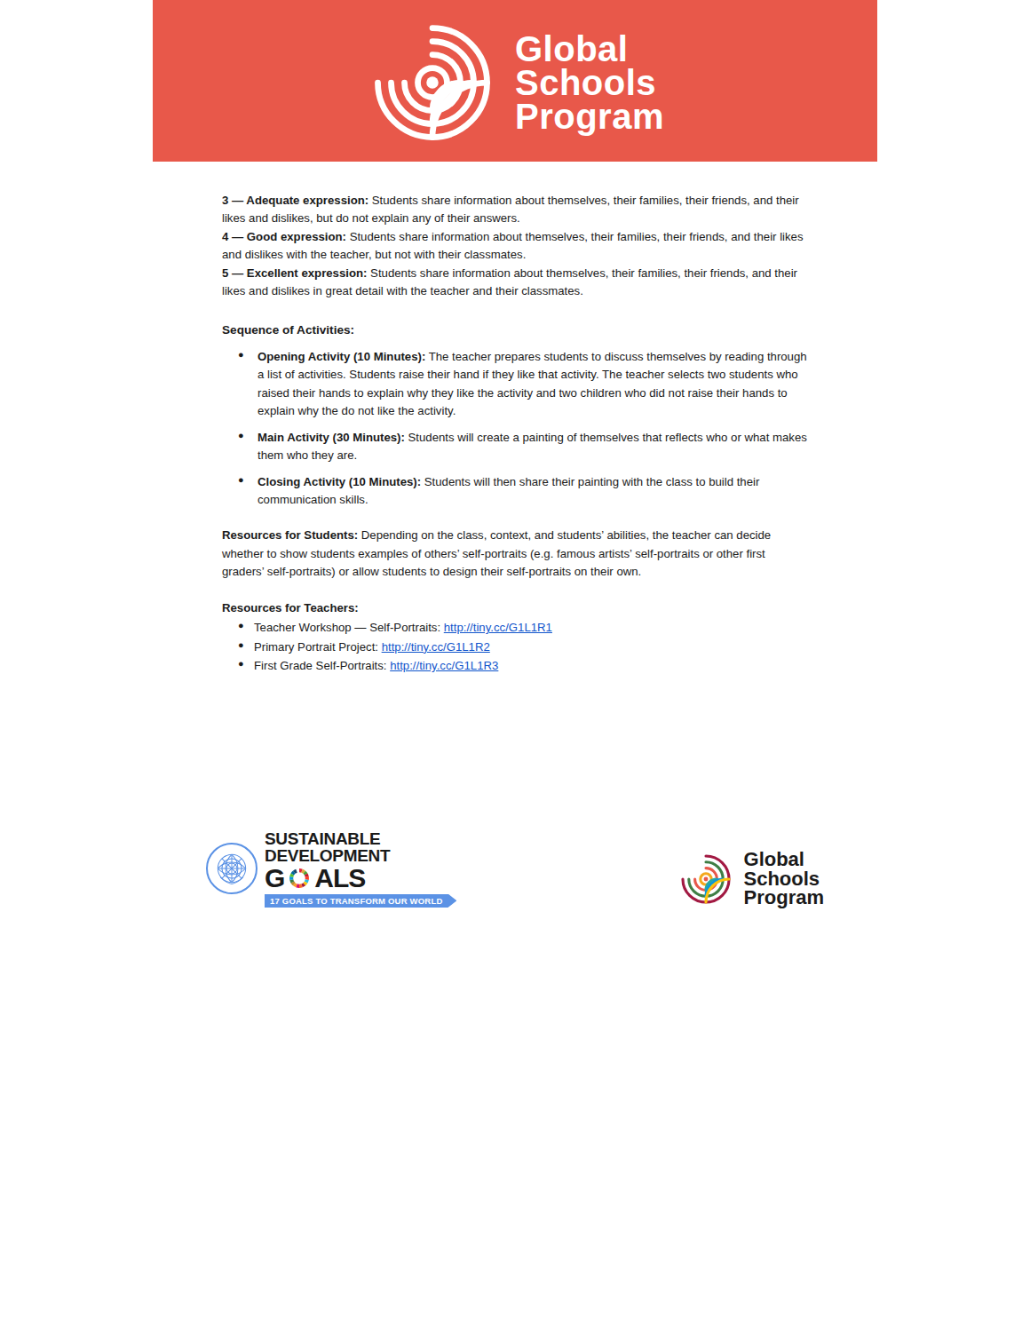Global Schools Program
3 — Adequate expression: Students share information about themselves, their families, their friends, and their likes and dislikes, but do not explain any of their answers.
4 — Good expression: Students share information about themselves, their families, their friends, and their likes and dislikes with the teacher, but not with their classmates.
5 — Excellent expression: Students share information about themselves, their families, their friends, and their likes and dislikes in great detail with the teacher and their classmates.
Sequence of Activities:
Opening Activity (10 Minutes): The teacher prepares students to discuss themselves by reading through a list of activities. Students raise their hand if they like that activity. The teacher selects two students who raised their hands to explain why they like the activity and two children who did not raise their hands to explain why the do not like the activity.
Main Activity (30 Minutes): Students will create a painting of themselves that reflects who or what makes them who they are.
Closing Activity (10 Minutes): Students will then share their painting with the class to build their communication skills.
Resources for Students: Depending on the class, context, and students’ abilities, the teacher can decide whether to show students examples of others’ self-portraits (e.g. famous artists’ self-portraits or other first graders’ self-portraits) or allow students to design their self-portraits on their own.
Resources for Teachers:
Teacher Workshop — Self-Portraits: http://tiny.cc/G1L1R1
Primary Portrait Project: http://tiny.cc/G1L1R2
First Grade Self-Portraits: http://tiny.cc/G1L1R3
SUSTAINABLE DEVELOPMENT
G ALS
17 GOALS TO TRANSFORM OUR WORLD
Global Schools Program